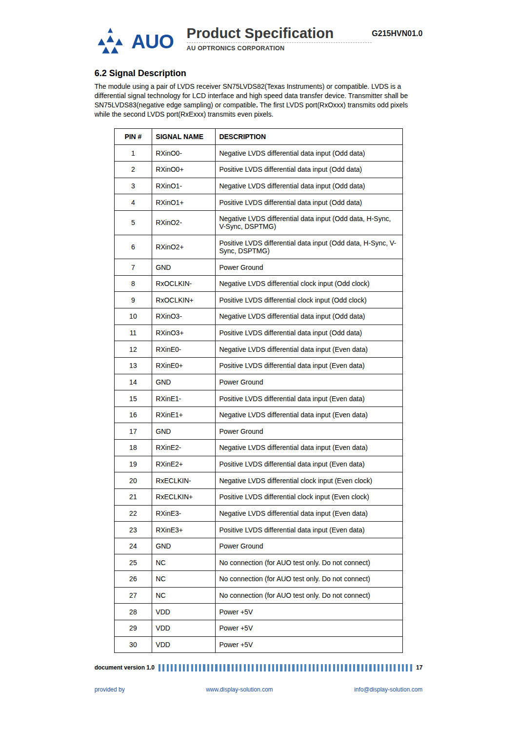AUO
Product Specification
AU OPTRONICS CORPORATION
G215HVN01.0
6.2 Signal Description
The module using a pair of LVDS receiver SN75LVDS82(Texas Instruments) or compatible. LVDS is a differential signal technology for LCD interface and high speed data transfer device. Transmitter shall be SN75LVDS83(negative edge sampling) or compatible. The first LVDS port(RxOxxx) transmits odd pixels while the second LVDS port(RxExxx) transmits even pixels.
| PIN # | SIGNAL NAME | DESCRIPTION |
| --- | --- | --- |
| 1 | RXinO0- | Negative LVDS differential data input (Odd data) |
| 2 | RXinO0+ | Positive LVDS differential data input (Odd data) |
| 3 | RXinO1- | Negative LVDS differential data input (Odd data) |
| 4 | RXinO1+ | Positive LVDS differential data input (Odd data) |
| 5 | RXinO2- | Negative LVDS differential data input (Odd data, H-Sync, V-Sync, DSPTMG) |
| 6 | RXinO2+ | Positive LVDS differential data input (Odd data, H-Sync, V-Sync, DSPTMG) |
| 7 | GND | Power Ground |
| 8 | RxOCLKIN- | Negative LVDS differential clock input (Odd clock) |
| 9 | RxOCLKIN+ | Positive LVDS differential clock input (Odd clock) |
| 10 | RXinO3- | Negative LVDS differential data input (Odd data) |
| 11 | RXinO3+ | Positive LVDS differential data input (Odd data) |
| 12 | RXinE0- | Negative LVDS differential data input (Even data) |
| 13 | RXinE0+ | Positive LVDS differential data input (Even data) |
| 14 | GND | Power Ground |
| 15 | RXinE1- | Positive LVDS differential data input (Even data) |
| 16 | RXinE1+ | Negative LVDS differential data input (Even data) |
| 17 | GND | Power Ground |
| 18 | RXinE2- | Negative LVDS differential data input (Even data) |
| 19 | RXinE2+ | Positive LVDS differential data input (Even data) |
| 20 | RxECLKIN- | Negative LVDS differential clock input (Even clock) |
| 21 | RxECLKIN+ | Positive LVDS differential clock input (Even clock) |
| 22 | RXinE3- | Negative LVDS differential data input (Even data) |
| 23 | RXinE3+ | Positive LVDS differential data input (Even data) |
| 24 | GND | Power Ground |
| 25 | NC | No connection (for AUO test only. Do not connect) |
| 26 | NC | No connection (for AUO test only. Do not connect) |
| 27 | NC | No connection (for AUO test only. Do not connect) |
| 28 | VDD | Power +5V |
| 29 | VDD | Power +5V |
| 30 | VDD | Power +5V |
document version 1.0 17
provided by www.display-solution.com info@display-solution.com